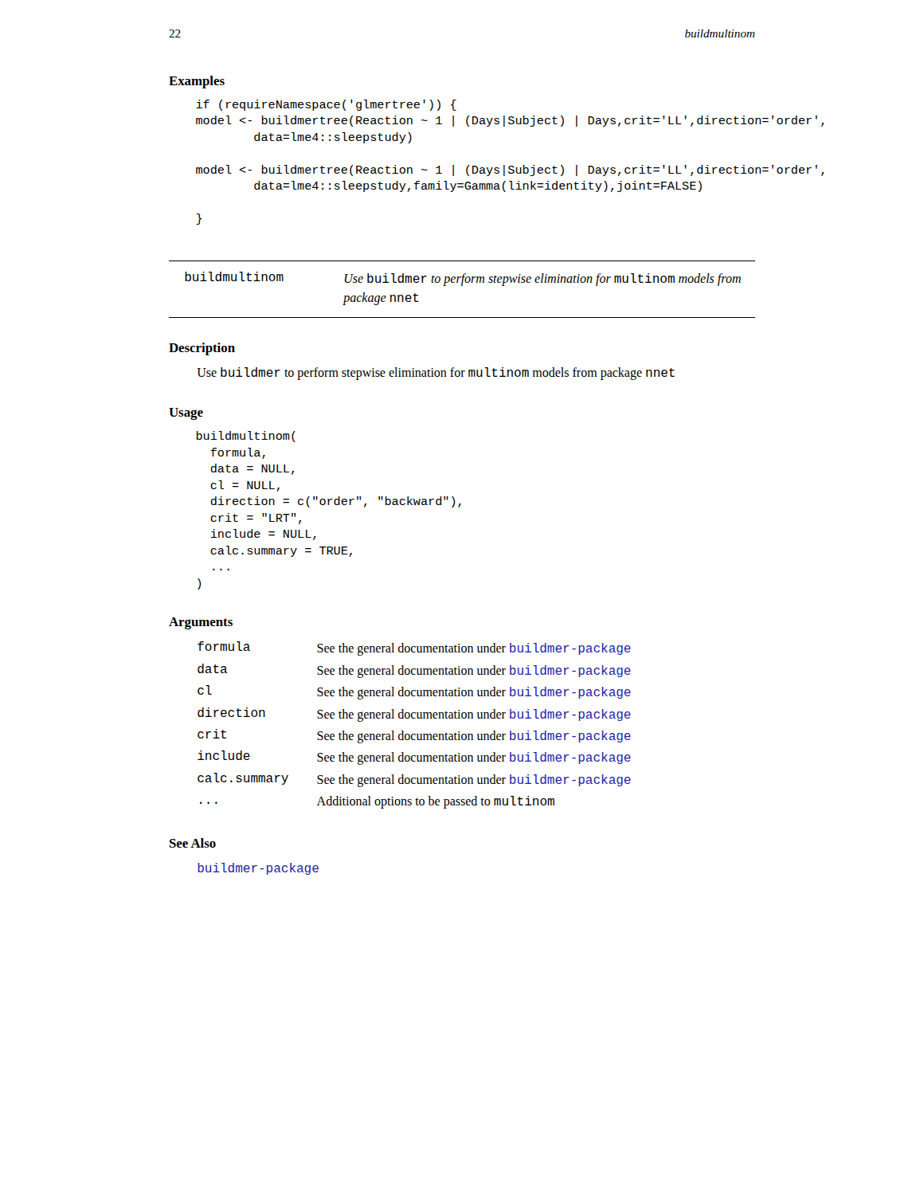22 buildmultinom
Examples
if (requireNamespace('glmertree')) {
model <- buildmertree(Reaction ~ 1 | (Days|Subject) | Days,crit='LL',direction='order',
        data=lme4::sleepstudy)

model <- buildmertree(Reaction ~ 1 | (Days|Subject) | Days,crit='LL',direction='order',
        data=lme4::sleepstudy,family=Gamma(link=identity),joint=FALSE)

}
buildmultinom
Use buildmer to perform stepwise elimination for multinom models from package nnet
Description
Use buildmer to perform stepwise elimination for multinom models from package nnet
Usage
buildmultinom(
  formula,
  data = NULL,
  cl = NULL,
  direction = c("order", "backward"),
  crit = "LRT",
  include = NULL,
  calc.summary = TRUE,
  ...
)
Arguments
| formula | See the general documentation under buildmer-package |
| data | See the general documentation under buildmer-package |
| cl | See the general documentation under buildmer-package |
| direction | See the general documentation under buildmer-package |
| crit | See the general documentation under buildmer-package |
| include | See the general documentation under buildmer-package |
| calc.summary | See the general documentation under buildmer-package |
| ... | Additional options to be passed to multinom |
See Also
buildmer-package